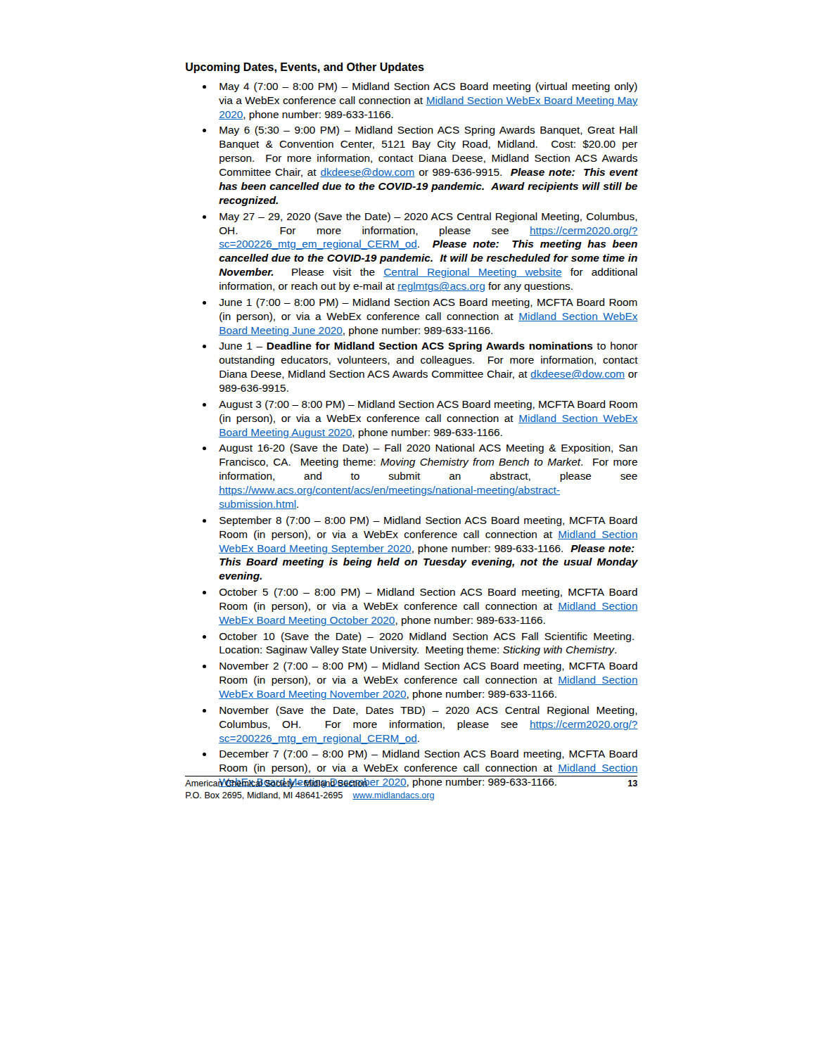Upcoming Dates, Events, and Other Updates
May 4 (7:00 – 8:00 PM) – Midland Section ACS Board meeting (virtual meeting only) via a WebEx conference call connection at Midland Section WebEx Board Meeting May 2020, phone number: 989-633-1166.
May 6 (5:30 – 9:00 PM) – Midland Section ACS Spring Awards Banquet, Great Hall Banquet & Convention Center, 5121 Bay City Road, Midland. Cost: $20.00 per person. For more information, contact Diana Deese, Midland Section ACS Awards Committee Chair, at dkdeese@dow.com or 989-636-9915. Please note: This event has been cancelled due to the COVID-19 pandemic. Award recipients will still be recognized.
May 27 – 29, 2020 (Save the Date) – 2020 ACS Central Regional Meeting, Columbus, OH. For more information, please see https://cerm2020.org/?sc=200226_mtg_em_regional_CERM_od. Please note: This meeting has been cancelled due to the COVID-19 pandemic. It will be rescheduled for some time in November. Please visit the Central Regional Meeting website for additional information, or reach out by e-mail at reglmtgs@acs.org for any questions.
June 1 (7:00 – 8:00 PM) – Midland Section ACS Board meeting, MCFTA Board Room (in person), or via a WebEx conference call connection at Midland Section WebEx Board Meeting June 2020, phone number: 989-633-1166.
June 1 – Deadline for Midland Section ACS Spring Awards nominations to honor outstanding educators, volunteers, and colleagues. For more information, contact Diana Deese, Midland Section ACS Awards Committee Chair, at dkdeese@dow.com or 989-636-9915.
August 3 (7:00 – 8:00 PM) – Midland Section ACS Board meeting, MCFTA Board Room (in person), or via a WebEx conference call connection at Midland Section WebEx Board Meeting August 2020, phone number: 989-633-1166.
August 16-20 (Save the Date) – Fall 2020 National ACS Meeting & Exposition, San Francisco, CA. Meeting theme: Moving Chemistry from Bench to Market. For more information, and to submit an abstract, please see https://www.acs.org/content/acs/en/meetings/national-meeting/abstract-submission.html.
September 8 (7:00 – 8:00 PM) – Midland Section ACS Board meeting, MCFTA Board Room (in person), or via a WebEx conference call connection at Midland Section WebEx Board Meeting September 2020, phone number: 989-633-1166. Please note: This Board meeting is being held on Tuesday evening, not the usual Monday evening.
October 5 (7:00 – 8:00 PM) – Midland Section ACS Board meeting, MCFTA Board Room (in person), or via a WebEx conference call connection at Midland Section WebEx Board Meeting October 2020, phone number: 989-633-1166.
October 10 (Save the Date) – 2020 Midland Section ACS Fall Scientific Meeting. Location: Saginaw Valley State University. Meeting theme: Sticking with Chemistry.
November 2 (7:00 – 8:00 PM) – Midland Section ACS Board meeting, MCFTA Board Room (in person), or via a WebEx conference call connection at Midland Section WebEx Board Meeting November 2020, phone number: 989-633-1166.
November (Save the Date, Dates TBD) – 2020 ACS Central Regional Meeting, Columbus, OH. For more information, please see https://cerm2020.org/?sc=200226_mtg_em_regional_CERM_od.
December 7 (7:00 – 8:00 PM) – Midland Section ACS Board meeting, MCFTA Board Room (in person), or via a WebEx conference call connection at Midland Section WebEx Board Meeting December 2020, phone number: 989-633-1166.
American Chemical Society – Midland Section 13
P.O. Box 2695, Midland, MI 48641-2695 www.midlandacs.org